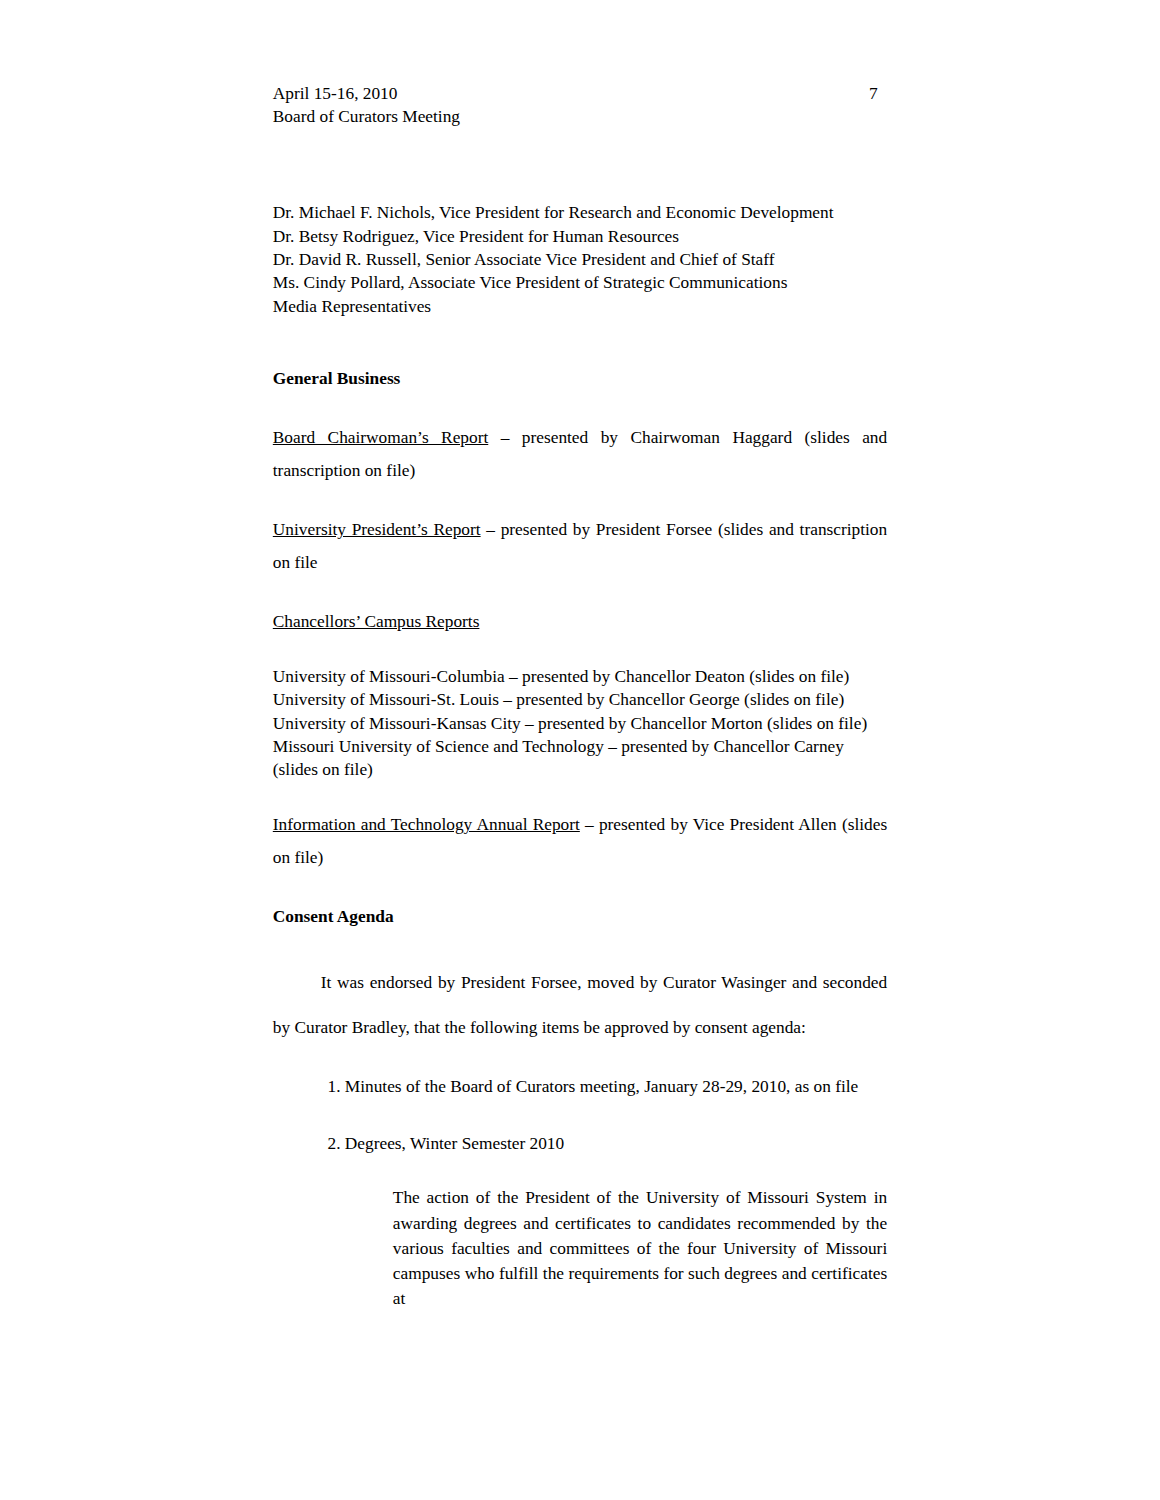April 15-16, 2010
Board of Curators Meeting
7
Dr. Michael F. Nichols, Vice President for Research and Economic Development
Dr. Betsy Rodriguez, Vice President for Human Resources
Dr. David R. Russell, Senior Associate Vice President and Chief of Staff
Ms. Cindy Pollard, Associate Vice President of Strategic Communications
Media Representatives
General Business
Board Chairwoman’s Report – presented by Chairwoman Haggard (slides and transcription on file)
University President’s Report – presented by President Forsee (slides and transcription on file
Chancellors’ Campus Reports
University of Missouri-Columbia – presented by Chancellor Deaton (slides on file)
University of Missouri-St. Louis – presented by Chancellor George (slides on file)
University of Missouri-Kansas City – presented by Chancellor Morton (slides on file)
Missouri University of Science and Technology – presented by Chancellor Carney (slides on file)
Information and Technology Annual Report – presented by Vice President Allen (slides on file)
Consent Agenda
It was endorsed by President Forsee, moved by Curator Wasinger and seconded by Curator Bradley, that the following items be approved by consent agenda:
Minutes of the Board of Curators meeting, January 28-29, 2010, as on file
Degrees, Winter Semester 2010
The action of the President of the University of Missouri System in awarding degrees and certificates to candidates recommended by the various faculties and committees of the four University of Missouri campuses who fulfill the requirements for such degrees and certificates at